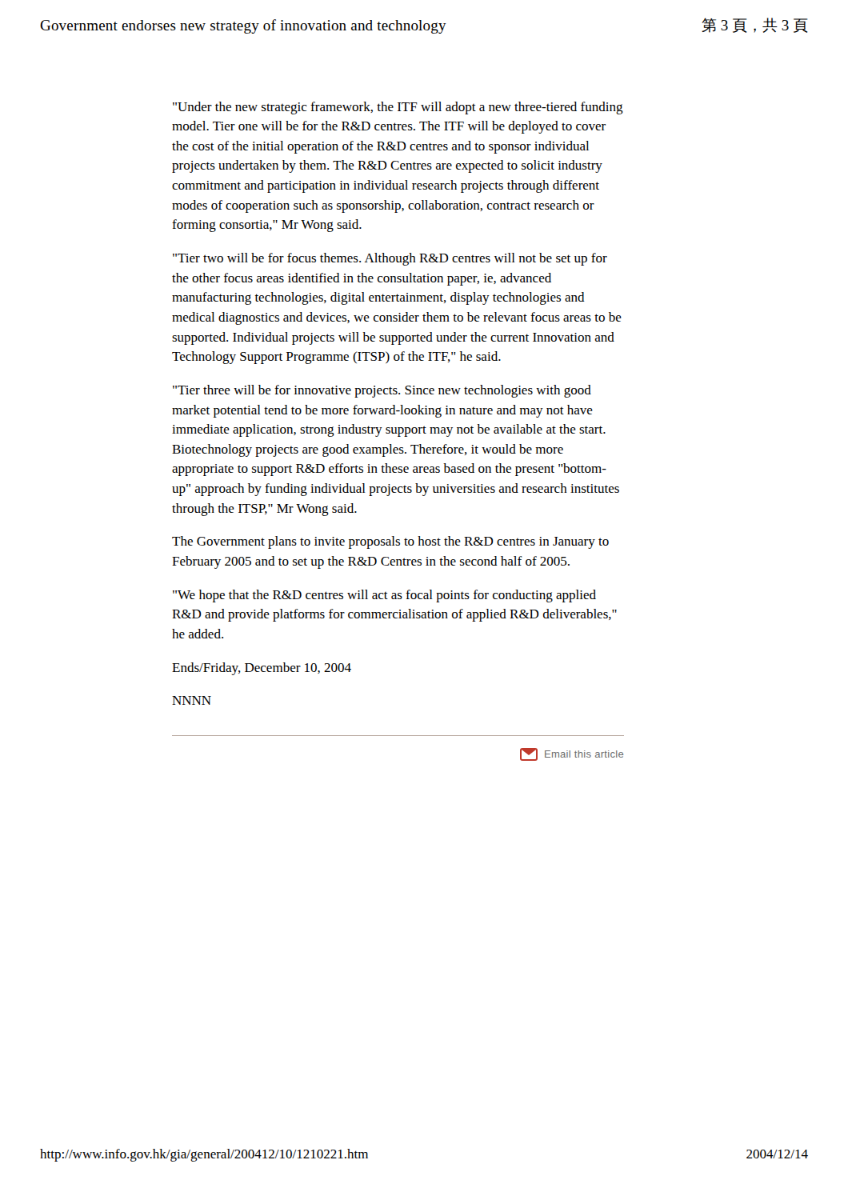Government endorses new strategy of innovation and technology
第 3 頁，共 3 頁
"Under the new strategic framework, the ITF will adopt a new three-tiered funding model. Tier one will be for the R&D centres. The ITF will be deployed to cover the cost of the initial operation of the R&D centres and to sponsor individual projects undertaken by them. The R&D Centres are expected to solicit industry commitment and participation in individual research projects through different modes of cooperation such as sponsorship, collaboration, contract research or forming consortia," Mr Wong said.
"Tier two will be for focus themes. Although R&D centres will not be set up for the other focus areas identified in the consultation paper, ie, advanced manufacturing technologies, digital entertainment, display technologies and medical diagnostics and devices, we consider them to be relevant focus areas to be supported. Individual projects will be supported under the current Innovation and Technology Support Programme (ITSP) of the ITF," he said.
"Tier three will be for innovative projects. Since new technologies with good market potential tend to be more forward-looking in nature and may not have immediate application, strong industry support may not be available at the start. Biotechnology projects are good examples. Therefore, it would be more appropriate to support R&D efforts in these areas based on the present "bottom-up" approach by funding individual projects by universities and research institutes through the ITSP," Mr Wong said.
The Government plans to invite proposals to host the R&D centres in January to February 2005 and to set up the R&D Centres in the second half of 2005.
"We hope that the R&D centres will act as focal points for conducting applied R&D and provide platforms for commercialisation of applied R&D deliverables," he added.
Ends/Friday, December 10, 2004
NNNN
Email this article
http://www.info.gov.hk/gia/general/200412/10/1210221.htm
2004/12/14